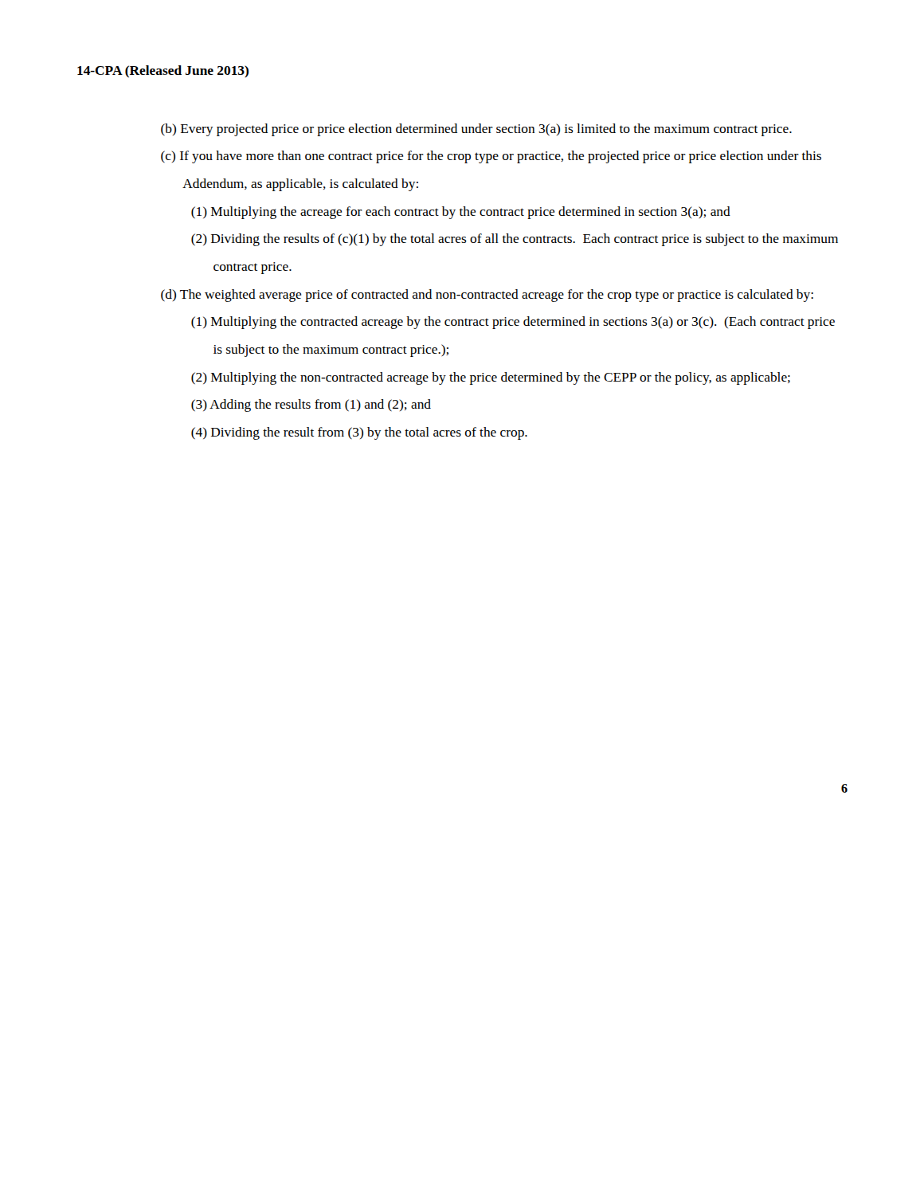14-CPA (Released June 2013)
(b) Every projected price or price election determined under section 3(a) is limited to the maximum contract price.
(c) If you have more than one contract price for the crop type or practice, the projected price or price election under this Addendum, as applicable, is calculated by:
(1) Multiplying the acreage for each contract by the contract price determined in section 3(a); and
(2) Dividing the results of (c)(1) by the total acres of all the contracts. Each contract price is subject to the maximum contract price.
(d) The weighted average price of contracted and non-contracted acreage for the crop type or practice is calculated by:
(1) Multiplying the contracted acreage by the contract price determined in sections 3(a) or 3(c). (Each contract price is subject to the maximum contract price.);
(2) Multiplying the non-contracted acreage by the price determined by the CEPP or the policy, as applicable;
(3) Adding the results from (1) and (2); and
(4) Dividing the result from (3) by the total acres of the crop.
6